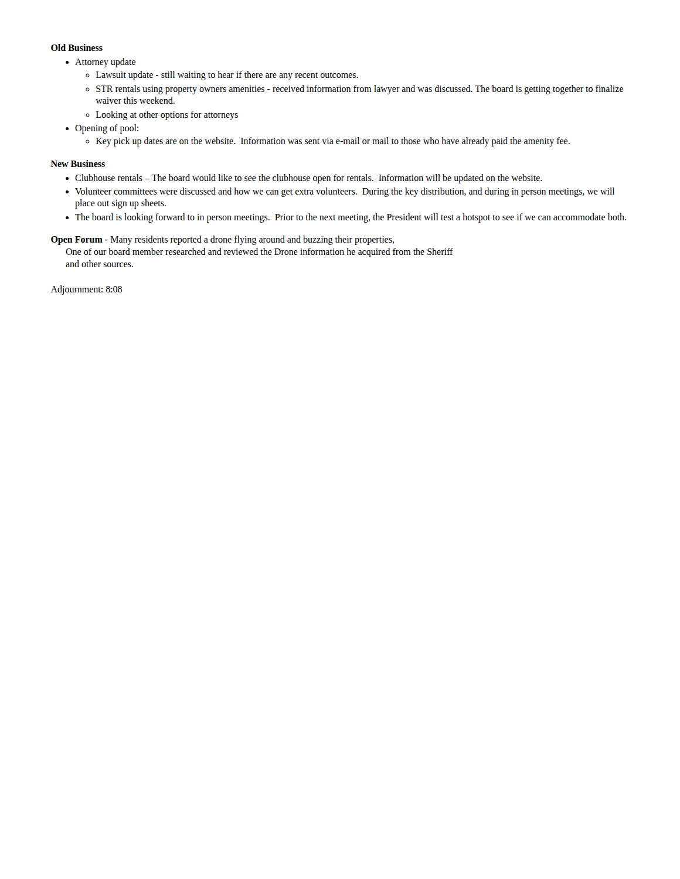Old Business
Attorney update
Lawsuit update - still waiting to hear if there are any recent outcomes.
STR rentals using property owners amenities - received information from lawyer and was discussed. The board is getting together to finalize waiver this weekend.
Looking at other options for attorneys
Opening of pool:
Key pick up dates are on the website. Information was sent via e-mail or mail to those who have already paid the amenity fee.
New Business
Clubhouse rentals – The board would like to see the clubhouse open for rentals. Information will be updated on the website.
Volunteer committees were discussed and how we can get extra volunteers. During the key distribution, and during in person meetings, we will place out sign up sheets.
The board is looking forward to in person meetings. Prior to the next meeting, the President will test a hotspot to see if we can accommodate both.
Open Forum - Many residents reported a drone flying around and buzzing their properties,
One of our board member researched and reviewed the Drone information he acquired from the Sheriff
and other sources.
Adjournment: 8:08